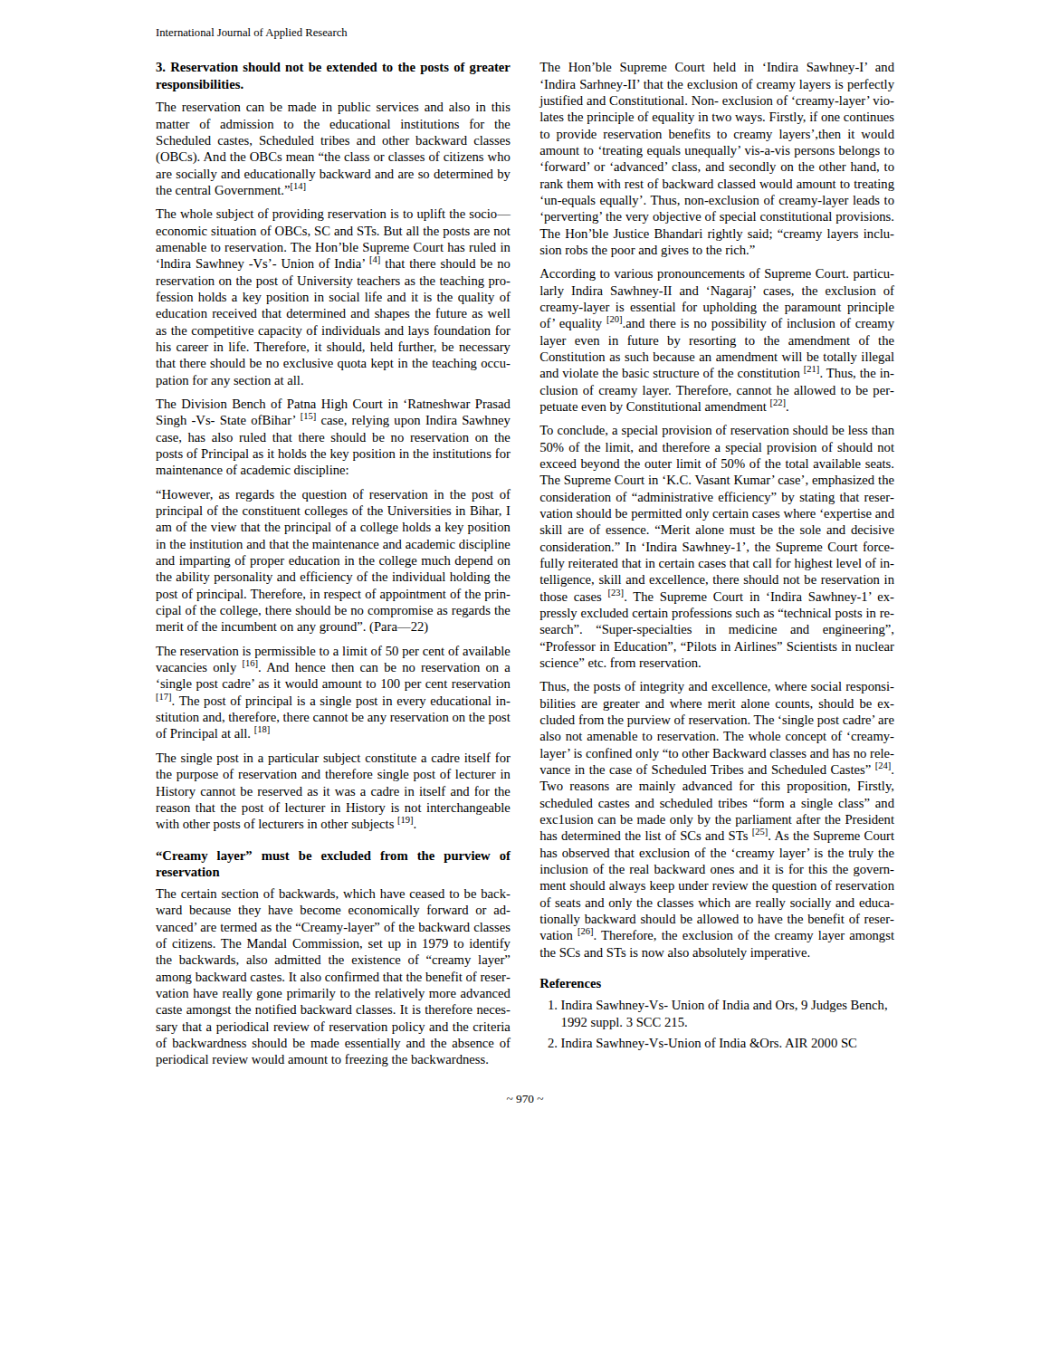International Journal of Applied Research
3. Reservation should not be extended to the posts of greater responsibilities.
The reservation can be made in public services and also in this matter of admission to the educational institutions for the Scheduled castes, Scheduled tribes and other backward classes (OBCs). And the OBCs mean “the class or classes of citizens who are socially and educationally backward and are so determined by the central Government.”[14]
The whole subject of providing reservation is to uplift the socio—economic situation of OBCs, SC and STs. But all the posts are not amenable to reservation. The Hon’ble Supreme Court has ruled in ‘lndira Sawhney -Vs’- Union of India’ [4] that there should be no reservation on the post of University teachers as the teaching profession holds a key position in social life and it is the quality of education received that determined and shapes the future as well as the competitive capacity of individuals and lays foundation for his career in life. Therefore, it should, held further, be necessary that there should be no exclusive quota kept in the teaching occupation for any section at all.
The Division Bench of Patna High Court in ‘Ratneshwar Prasad Singh -Vs- State ofBihar’ [15] case, relying upon Indira Sawhney case, has also ruled that there should be no reservation on the posts of Principal as it holds the key position in the institutions for maintenance of academic discipline:
“However, as regards the question of reservation in the post of principal of the constituent colleges of the Universities in Bihar, I am of the view that the principal of a college holds a key position in the institution and that the maintenance and academic discipline and imparting of proper education in the college much depend on the ability personality and efficiency of the individual holding the post of principal. Therefore, in respect of appointment of the principal of the college, there should be no compromise as regards the merit of the incumbent on any ground”. (Para—22)
The reservation is permissible to a limit of 50 per cent of available vacancies only [16]. And hence then can be no reservation on a ‘single post cadre’ as it would amount to 100 per cent reservation [17]. The post of principal is a single post in every educational institution and, therefore, there cannot be any reservation on the post of Principal at all. [18]
The single post in a particular subject constitute a cadre itself for the purpose of reservation and therefore single post of lecturer in History cannot be reserved as it was a cadre in itself and for the reason that the post of lecturer in History is not interchangeable with other posts of lecturers in other subjects [19].
“Creamy layer” must be excluded from the purview of reservation
The certain section of backwards, which have ceased to be backward because they have become economically forward or advanced’ are termed as the “Creamy-layer” of the backward classes of citizens. The Mandal Commission, set up in 1979 to identify the backwards, also admitted the existence of “creamy layer” among backward castes. It also confirmed that the benefit of reservation have really gone primarily to the relatively more advanced caste amongst the notified backward classes. It is therefore necessary that a periodical review of reservation policy and the criteria of backwardness should be made essentially and the absence of periodical review would amount to freezing the backwardness.
The Hon’ble Supreme Court held in ‘Indira Sawhney-I’ and ‘Indira Sarhney-II’ that the exclusion of creamy layers is perfectly justified and Constitutional. Non- exclusion of ‘creamy-layer’ violates the principle of equality in two ways. Firstly, if one continues to provide reservation benefits to creamy layers’,then it would amount to ‘treating equals unequally’ vis-a-vis persons belongs to ‘forward’ or ‘advanced’ class, and secondly on the other hand, to rank them with rest of backward classed would amount to treating ‘un-equals equally’. Thus, non-exclusion of creamy-layer leads to ‘perverting’ the very objective of special constitutional provisions. The Hon’ble Justice Bhandari rightly said; “creamy layers inclusion robs the poor and gives to the rich.”
According to various pronouncements of Supreme Court. particularly Indira Sawhney-II and ‘Nagaraj’ cases, the exclusion of creamy-layer is essential for upholding the paramount principle of’ equality [20].and there is no possibility of inclusion of creamy layer even in future by resorting to the amendment of the Constitution as such because an amendment will be totally illegal and violate the basic structure of the constitution [21]. Thus, the inclusion of creamy layer. Therefore, cannot he allowed to be perpetuate even by Constitutional amendment [22].
To conclude, a special provision of reservation should be less than 50% of the limit, and therefore a special provision of should not exceed beyond the outer limit of 50% of the total available seats. The Supreme Court in ‘K.C. Vasant Kumar’ case’, emphasized the consideration of “administrative efficiency” by stating that reservation should be permitted only certain cases where ‘expertise and skill are of essence. “Merit alone must be the sole and decisive consideration.” In ‘Indira Sawhney-1’, the Supreme Court forcefully reiterated that in certain cases that call for highest level of intelligence, skill and excellence, there should not be reservation in those cases [23]. The Supreme Court in ‘Indira Sawhney-1’ expressly excluded certain professions such as “technical posts in research”. “Super-specialties in medicine and engineering”, “Professor in Education”, “Pilots in Airlines” Scientists in nuclear science” etc. from reservation.
Thus, the posts of integrity and excellence, where social responsibilities are greater and where merit alone counts, should be excluded from the purview of reservation. The ‘single post cadre’ are also not amenable to reservation. The whole concept of ‘creamy-layer’ is confined only “to other Backward classes and has no relevance in the case of Scheduled Tribes and Scheduled Castes” [24]. Two reasons are mainly advanced for this proposition, Firstly, scheduled castes and scheduled tribes “form a single class” and exc1usion can be made only by the parliament after the President has determined the list of SCs and STs [25]. As the Supreme Court has observed that exclusion of the ‘creamy layer’ is the truly the inclusion of the real backward ones and it is for this the government should always keep under review the question of reservation of seats and only the classes which are really socially and educationally backward should be allowed to have the benefit of reservation [26]. Therefore, the exclusion of the creamy layer amongst the SCs and STs is now also absolutely imperative.
References
Indira Sawhney-Vs- Union of India and Ors, 9 Judges Bench, 1992 suppl. 3 SCC 215.
Indira Sawhney-Vs-Union of India &Ors. AIR 2000 SC
~ 970 ~